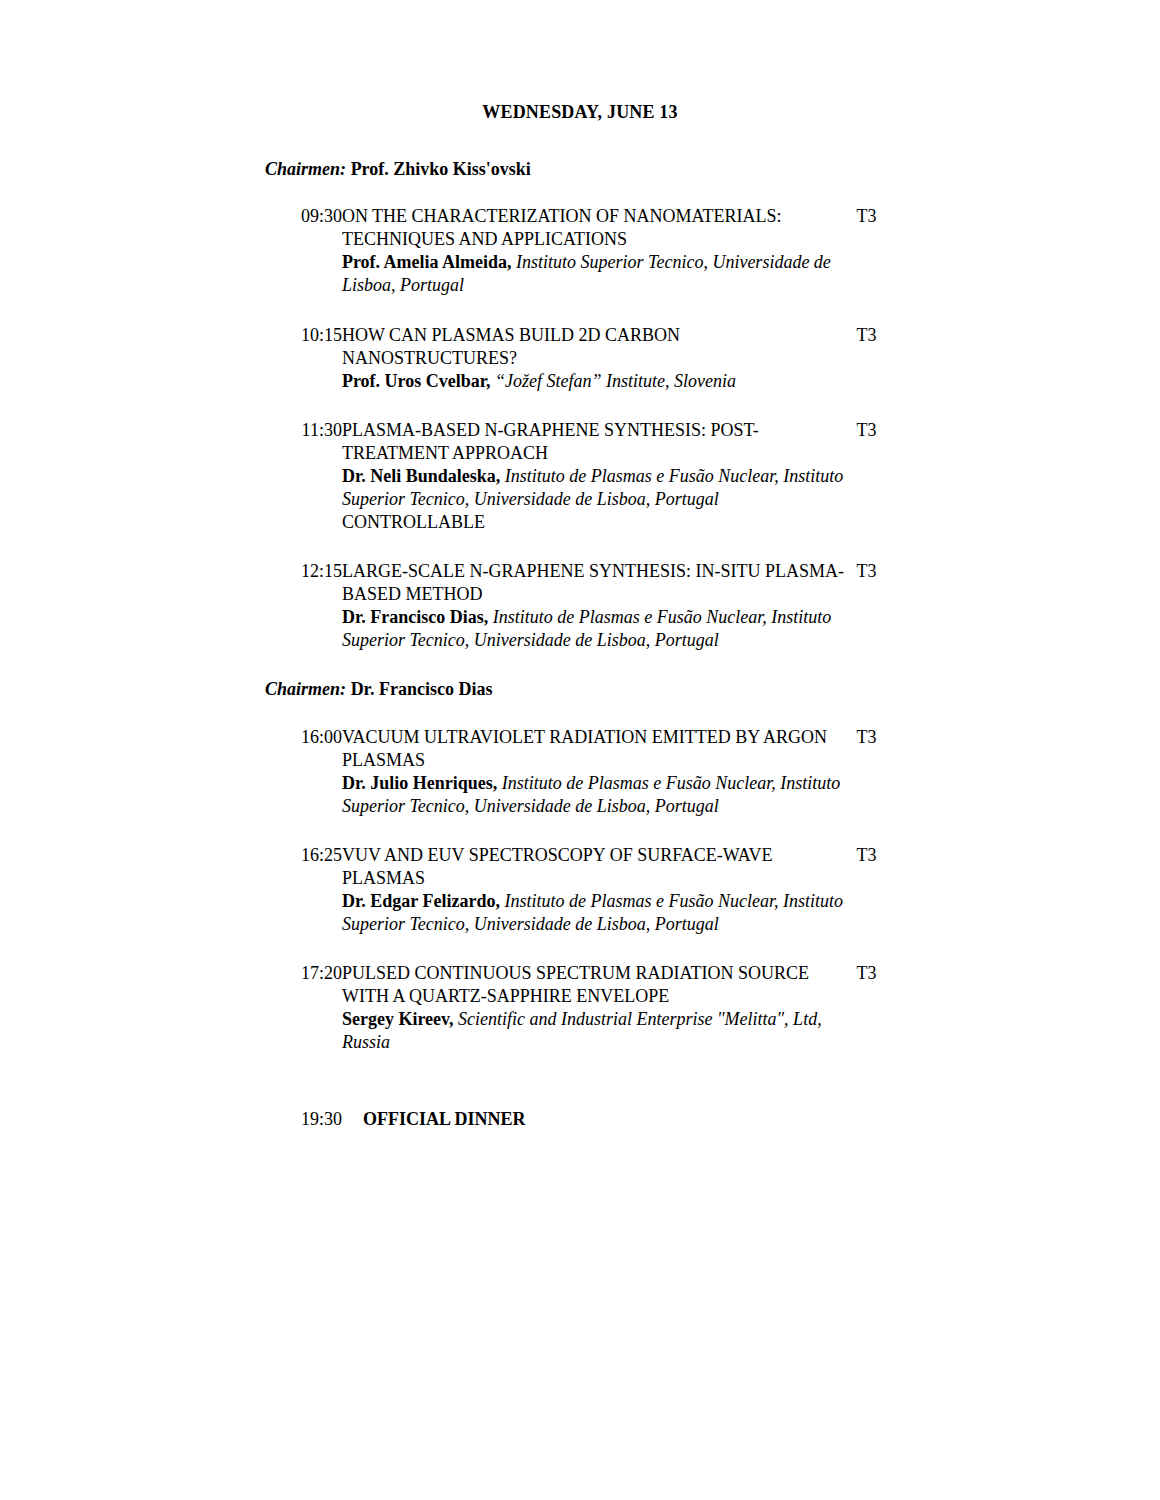WEDNESDAY, JUNE 13
Chairmen: Prof. Zhivko Kiss'ovski
| 09:30 | On the characterization of nanomaterials: techniques and applications Prof. Amelia Almeida, Instituto Superior Tecnico, Universidade de Lisboa, Portugal | T3 |
| 10:15 | How can plasmas build 2D carbon nanostructures? Prof. Uros Cvelbar, “Jožef Stefan” Institute, Slovenia | T3 |
| 11:30 | Plasma-based N-graphene synthesis: post-treatment approach Dr. Neli Bundaleska, Instituto de Plasmas e Fusão Nuclear, Instituto Superior Tecnico, Universidade de Lisboa, Portugal CONTROLLABLE | T3 |
| 12:15 | Large-scale N-graphene synthesis: in-situ plasma-based method Dr. Francisco Dias, Instituto de Plasmas e Fusão Nuclear, Instituto Superior Tecnico, Universidade de Lisboa, Portugal | T3 |
Chairmen: Dr. Francisco Dias
| 16:00 | Vacuum ultraviolet radiation emitted by argon plasmas Dr. Julio Henriques, Instituto de Plasmas e Fusão Nuclear, Instituto Superior Tecnico, Universidade de Lisboa, Portugal | T3 |
| 16:25 | VUV and EUV spectroscopy of surface-wave plasmas Dr. Edgar Felizardo, Instituto de Plasmas e Fusão Nuclear, Instituto Superior Tecnico, Universidade de Lisboa, Portugal | T3 |
| 17:20 | Pulsed continuous spectrum radiation source with a quartz-sapphire envelope Sergey Kireev, Scientific and Industrial Enterprise "Melitta", Ltd, Russia | T3 |
| 19:30 | OFFICIAL DINNER |